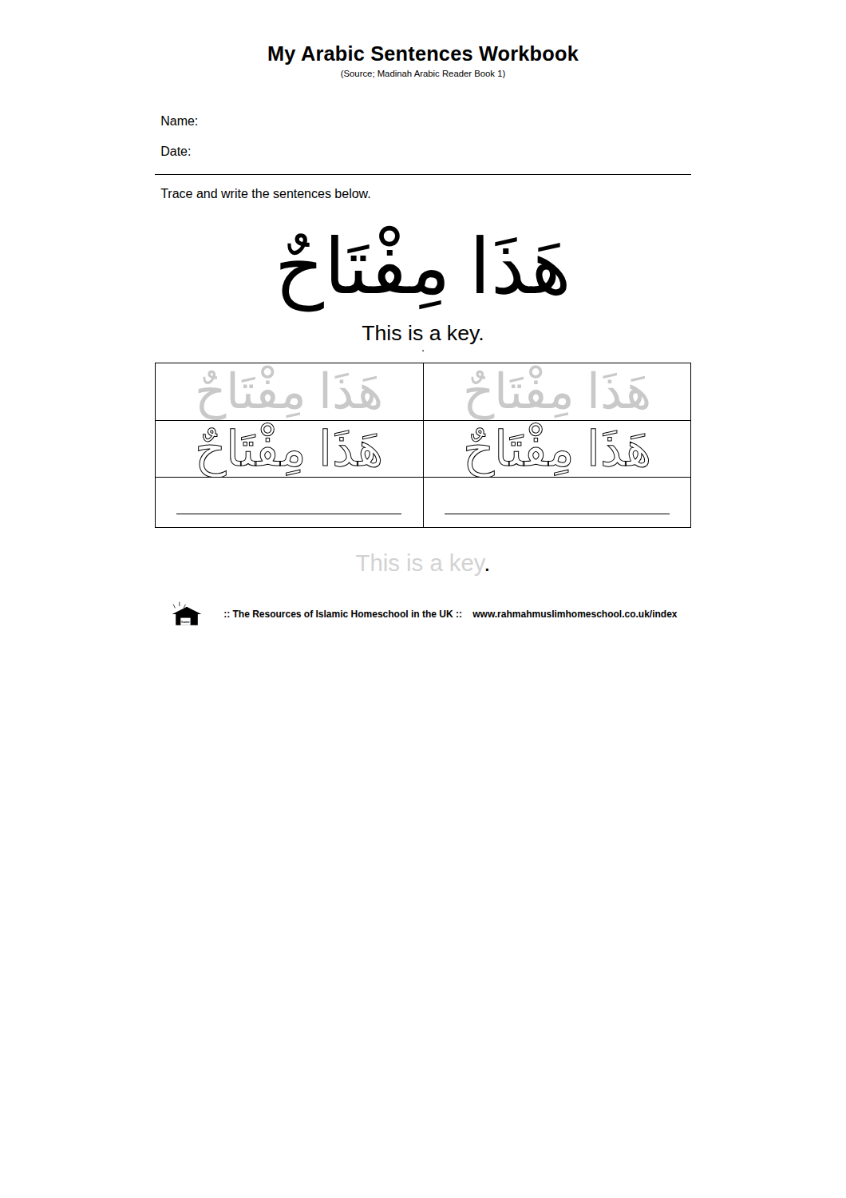My Arabic Sentences Workbook
(Source; Madinah Arabic Reader Book 1)
Name:
Date:
Trace and write the sentences below.
هَذَا مِفْتَاحٌ
This is a key..
| هَذَا مِفْتَاحٌ | هَذَا مِفْتَاحٌ |
| هَذَا مِفْتَاحٌ | هَذَا مِفْتَاحٌ |
This is a key.
home :: The Resources of Islamic Homeschool in the UK :: www.rahmahmuslimhomeschool.co.uk/index